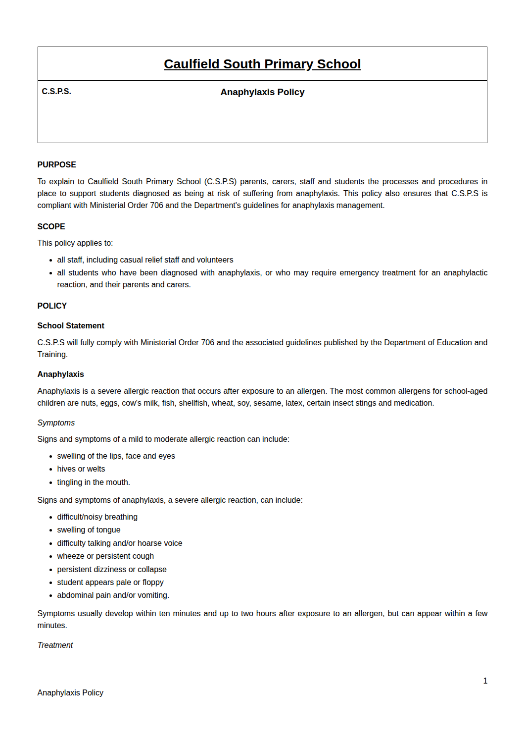Caulfield South Primary School
C.S.P.S.
Anaphylaxis Policy
PURPOSE
To explain to Caulfield South Primary School (C.S.P.S) parents, carers, staff and students the processes and procedures in place to support students diagnosed as being at risk of suffering from anaphylaxis. This policy also ensures that C.S.P.S is compliant with Ministerial Order 706 and the Department's guidelines for anaphylaxis management.
SCOPE
This policy applies to:
all staff, including casual relief staff and volunteers
all students who have been diagnosed with anaphylaxis, or who may require emergency treatment for an anaphylactic reaction, and their parents and carers.
POLICY
School Statement
C.S.P.S will fully comply with Ministerial Order 706 and the associated guidelines published by the Department of Education and Training.
Anaphylaxis
Anaphylaxis is a severe allergic reaction that occurs after exposure to an allergen. The most common allergens for school-aged children are nuts, eggs, cow's milk, fish, shellfish, wheat, soy, sesame, latex, certain insect stings and medication.
Symptoms
Signs and symptoms of a mild to moderate allergic reaction can include:
swelling of the lips, face and eyes
hives or welts
tingling in the mouth.
Signs and symptoms of anaphylaxis, a severe allergic reaction, can include:
difficult/noisy breathing
swelling of tongue
difficulty talking and/or hoarse voice
wheeze or persistent cough
persistent dizziness or collapse
student appears pale or floppy
abdominal pain and/or vomiting.
Symptoms usually develop within ten minutes and up to two hours after exposure to an allergen, but can appear within a few minutes.
Treatment
1
Anaphylaxis Policy